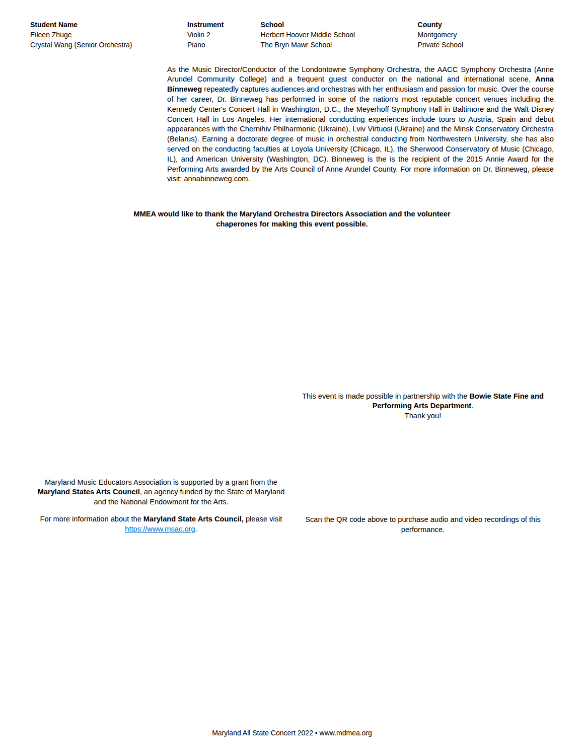| Student Name | Instrument | School | County |
| --- | --- | --- | --- |
| Eileen Zhuge | Violin 2 | Herbert Hoover Middle School | Montgomery |
| Crystal Wang (Senior Orchestra) | Piano | The Bryn Mawr School | Private School |
As the Music Director/Conductor of the Londontowne Symphony Orchestra, the AACC Symphony Orchestra (Anne Arundel Community College) and a frequent guest conductor on the national and international scene, Anna Binneweg repeatedly captures audiences and orchestras with her enthusiasm and passion for music. Over the course of her career, Dr. Binneweg has performed in some of the nation's most reputable concert venues including the Kennedy Center's Concert Hall in Washington, D.C., the Meyerhoff Symphony Hall in Baltimore and the Walt Disney Concert Hall in Los Angeles. Her international conducting experiences include tours to Austria, Spain and debut appearances with the Chernihiv Philharmonic (Ukraine), Lviv Virtuosi (Ukraine) and the Minsk Conservatory Orchestra (Belarus). Earning a doctorate degree of music in orchestral conducting from Northwestern University, she has also served on the conducting faculties at Loyola University (Chicago, IL), the Sherwood Conservatory of Music (Chicago, IL), and American University (Washington, DC). Binneweg is the is the recipient of the 2015 Annie Award for the Performing Arts awarded by the Arts Council of Anne Arundel County. For more information on Dr. Binneweg, please visit: annabinneweg.com.
MMEA would like to thank the Maryland Orchestra Directors Association and the volunteer chaperones for making this event possible.
| Maryland Music Educators Association is supported by a grant from the Maryland States Arts Council , an agency funded by the State of Maryland and the National Endowment for the Arts. For more information about the Maryland State Arts Council, please visit https://www.msac.org . | This event is made possible in partnership with the Bowie State Fine and Performing Arts Department . Thank you! Scan the QR code above to purchase audio and video recordings of this performance. |
Maryland All State Concert 2022 • www.mdmea.org